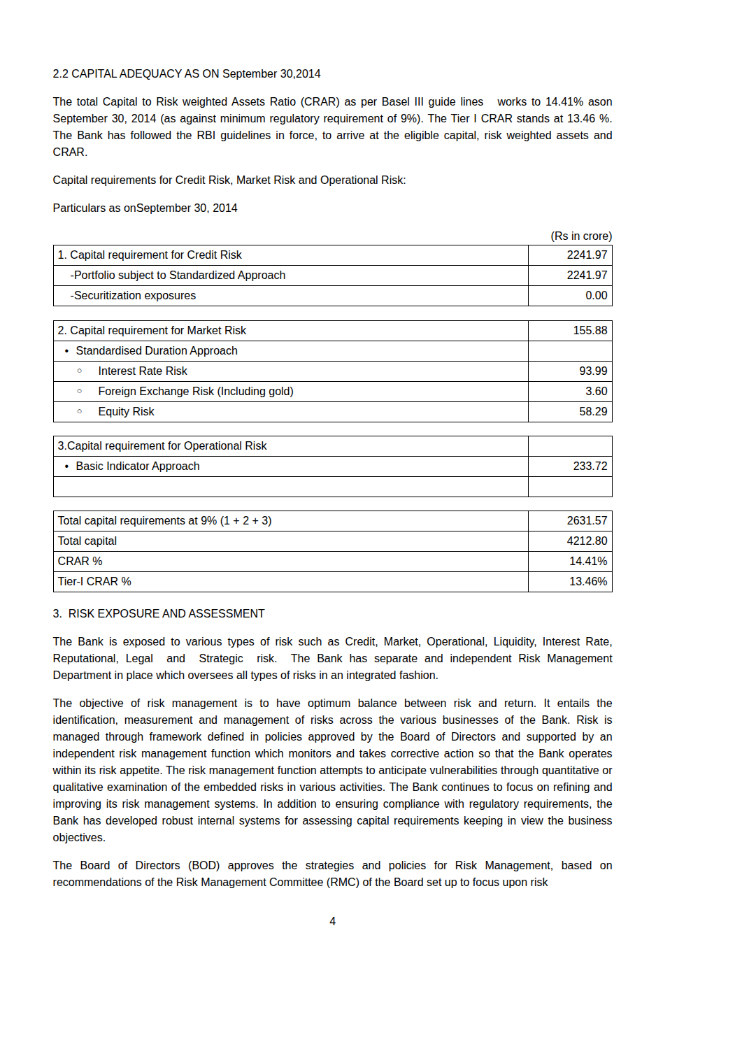2.2 CAPITAL ADEQUACY AS ON September 30,2014
The total Capital to Risk weighted Assets Ratio (CRAR) as per Basel III guide lines works to 14.41% ason September 30, 2014 (as against minimum regulatory requirement of 9%). The Tier I CRAR stands at 13.46 %. The Bank has followed the RBI guidelines in force, to arrive at the eligible capital, risk weighted assets and CRAR.
Capital requirements for Credit Risk, Market Risk and Operational Risk:
Particulars as onSeptember 30, 2014
(Rs in crore)
| 1. Capital requirement for Credit Risk | 2241.97 |
| -Portfolio subject to Standardized Approach | 2241.97 |
| -Securitization exposures | 0.00 |
| 2. Capital requirement for Market Risk | 155.88 |
| Standardised Duration Approach | |
| Interest Rate Risk | 93.99 |
| Foreign Exchange Risk (Including gold) | 3.60 |
| Equity Risk | 58.29 |
| 3.Capital requirement for Operational Risk | |
| Basic Indicator Approach | 233.72 |
| Total capital requirements at 9% (1 + 2 + 3) | 2631.57 |
| Total capital | 4212.80 |
| CRAR % | 14.41% |
| Tier-I CRAR % | 13.46% |
3. RISK EXPOSURE AND ASSESSMENT
The Bank is exposed to various types of risk such as Credit, Market, Operational, Liquidity, Interest Rate, Reputational, Legal and Strategic risk. The Bank has separate and independent Risk Management Department in place which oversees all types of risks in an integrated fashion.
The objective of risk management is to have optimum balance between risk and return. It entails the identification, measurement and management of risks across the various businesses of the Bank. Risk is managed through framework defined in policies approved by the Board of Directors and supported by an independent risk management function which monitors and takes corrective action so that the Bank operates within its risk appetite. The risk management function attempts to anticipate vulnerabilities through quantitative or qualitative examination of the embedded risks in various activities. The Bank continues to focus on refining and improving its risk management systems. In addition to ensuring compliance with regulatory requirements, the Bank has developed robust internal systems for assessing capital requirements keeping in view the business objectives.
The Board of Directors (BOD) approves the strategies and policies for Risk Management, based on recommendations of the Risk Management Committee (RMC) of the Board set up to focus upon risk
4